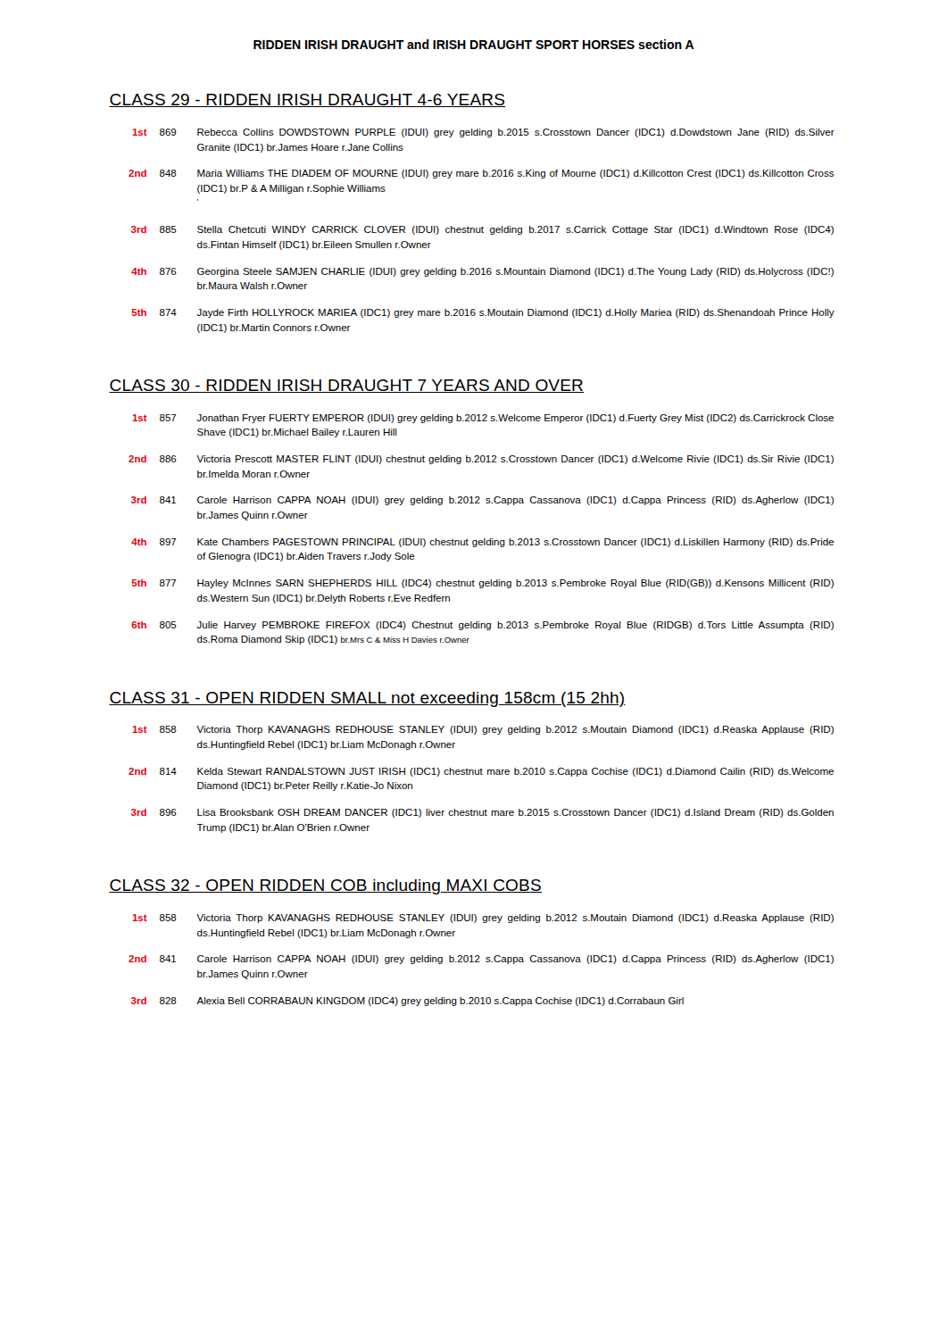RIDDEN IRISH DRAUGHT and IRISH DRAUGHT SPORT HORSES section A
CLASS 29 - RIDDEN IRISH DRAUGHT 4-6 YEARS
| 1st | 869 | Rebecca Collins DOWDSTOWN PURPLE (IDUI) grey gelding b.2015 s.Crosstown Dancer (IDC1) d.Dowdstown Jane (RID) ds.Silver Granite (IDC1) br.James Hoare r.Jane Collins |
| 2nd | 848 | Maria Williams THE DIADEM OF MOURNE (IDUI) grey mare b.2016 s.King of Mourne (IDC1) d.Killcotton Crest (IDC1) ds.Killcotton Cross (IDC1) br.P & A Milligan r.Sophie Williams ' |
| 3rd | 885 | Stella Chetcuti WINDY CARRICK CLOVER (IDUI) chestnut gelding b.2017 s.Carrick Cottage Star (IDC1) d.Windtown Rose (IDC4) ds.Fintan Himself (IDC1) br.Eileen Smullen r.Owner |
| 4th | 876 | Georgina Steele SAMJEN CHARLIE (IDUI) grey gelding b.2016 s.Mountain Diamond (IDC1) d.The Young Lady (RID) ds.Holycross (IDC!) br.Maura Walsh r.Owner |
| 5th | 874 | Jayde Firth HOLLYROCK MARIEA (IDC1) grey mare b.2016 s.Moutain Diamond (IDC1) d.Holly Mariea (RID) ds.Shenandoah Prince Holly (IDC1) br.Martin Connors r.Owner |
CLASS 30 - RIDDEN IRISH DRAUGHT 7 YEARS AND OVER
| 1st | 857 | Jonathan Fryer FUERTY EMPEROR (IDUI) grey gelding b.2012 s.Welcome Emperor (IDC1) d.Fuerty Grey Mist (IDC2) ds.Carrickrock Close Shave (IDC1) br.Michael Bailey r.Lauren Hill |
| 2nd | 886 | Victoria Prescott MASTER FLINT (IDUI) chestnut gelding b.2012 s.Crosstown Dancer (IDC1) d.Welcome Rivie (IDC1) ds.Sir Rivie (IDC1) br.Imelda Moran r.Owner |
| 3rd | 841 | Carole Harrison CAPPA NOAH (IDUI) grey gelding b.2012 s.Cappa Cassanova (IDC1) d.Cappa Princess (RID) ds.Agherlow (IDC1) br.James Quinn r.Owner |
| 4th | 897 | Kate Chambers PAGESTOWN PRINCIPAL (IDUI) chestnut gelding b.2013 s.Crosstown Dancer (IDC1) d.Liskillen Harmony (RID) ds.Pride of Glenogra (IDC1) br.Aiden Travers r.Jody Sole |
| 5th | 877 | Hayley McInnes SARN SHEPHERDS HILL (IDC4) chestnut gelding b.2013 s.Pembroke Royal Blue (RID(GB)) d.Kensons Millicent (RID) ds.Western Sun (IDC1) br.Delyth Roberts r.Eve Redfern |
| 6th | 805 | Julie Harvey PEMBROKE FIREFOX (IDC4) Chestnut gelding b.2013 s.Pembroke Royal Blue (RIDGB) d.Tors Little Assumpta (RID) ds.Roma Diamond Skip (IDC1) br.Mrs C & Miss H Davies r.Owner |
CLASS 31 - OPEN RIDDEN SMALL not exceeding 158cm (15 2hh)
| 1st | 858 | Victoria Thorp KAVANAGHS REDHOUSE STANLEY (IDUI) grey gelding b.2012 s.Moutain Diamond (IDC1) d.Reaska Applause (RID) ds.Huntingfield Rebel (IDC1) br.Liam McDonagh r.Owner |
| 2nd | 814 | Kelda Stewart RANDALSTOWN JUST IRISH (IDC1) chestnut mare b.2010 s.Cappa Cochise (IDC1) d.Diamond Cailin (RID) ds.Welcome Diamond (IDC1) br.Peter Reilly r.Katie-Jo Nixon |
| 3rd | 896 | Lisa Brooksbank OSH DREAM DANCER (IDC1) liver chestnut mare b.2015 s.Crosstown Dancer (IDC1) d.Island Dream (RID) ds.Golden Trump (IDC1) br.Alan O'Brien r.Owner |
CLASS 32 - OPEN RIDDEN COB including MAXI COBS
| 1st | 858 | Victoria Thorp KAVANAGHS REDHOUSE STANLEY (IDUI) grey gelding b.2012 s.Moutain Diamond (IDC1) d.Reaska Applause (RID) ds.Huntingfield Rebel (IDC1) br.Liam McDonagh r.Owner |
| 2nd | 841 | Carole Harrison CAPPA NOAH (IDUI) grey gelding b.2012 s.Cappa Cassanova (IDC1) d.Cappa Princess (RID) ds.Agherlow (IDC1) br.James Quinn r.Owner |
| 3rd | 828 | Alexia Bell CORRABAUN KINGDOM (IDC4) grey gelding b.2010 s.Cappa Cochise (IDC1) d.Corrabaun Girl |